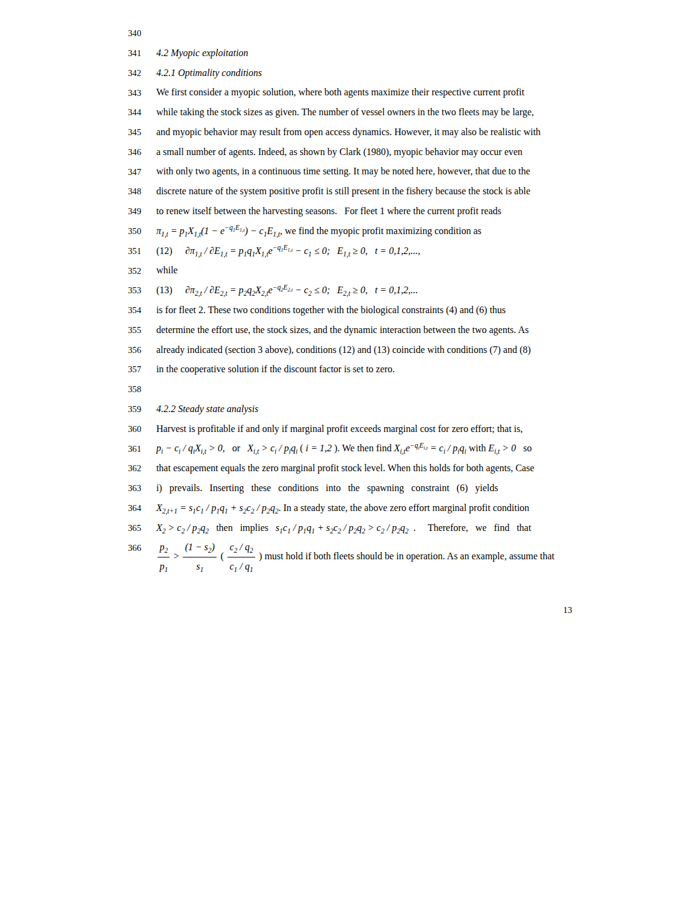340
341
4.2 Myopic exploitation
342
4.2.1 Optimality conditions
343 We first consider a myopic solution, where both agents maximize their respective current profit
344 while taking the stock sizes as given. The number of vessel owners in the two fleets may be large,
345 and myopic behavior may result from open access dynamics. However, it may also be realistic with
346 a small number of agents. Indeed, as shown by Clark (1980), myopic behavior may occur even
347 with only two agents, in a continuous time setting. It may be noted here, however, that due to the
348 discrete nature of the system positive profit is still present in the fishery because the stock is able
349 to renew itself between the harvesting seasons. For fleet 1 where the current profit reads
350 π1,t = p1X1,t(1 − e−q1E1,t) − c1E1,t, we find the myopic profit maximizing condition as
351(12)∂π1,t / ∂E1,t = p1q1X1,te−q1E1,t − c1 ≤ 0; E1,t ≥ 0, t = 0,1,2,...,
352 while
353(13)∂π2,t / ∂E2,t = p2q2X2,te−q2E2,t − c2 ≤ 0; E2,t ≥ 0, t = 0,1,2,...
354 is for fleet 2. These two conditions together with the biological constraints (4) and (6) thus
355 determine the effort use, the stock sizes, and the dynamic interaction between the two agents. As
356 already indicated (section 3 above), conditions (12) and (13) coincide with conditions (7) and (8)
357 in the cooperative solution if the discount factor is set to zero.
358
359
4.2.2 Steady state analysis
360 Harvest is profitable if and only if marginal profit exceeds marginal cost for zero effort; that is,
361 pi − ci / qiXi,t > 0, or Xi,t > ci / piqi ( i = 1,2 ). We then find Xi,te−qiEi,t = ci / piqi with Ei,t > 0 so
362 that escapement equals the zero marginal profit stock level. When this holds for both agents, Case
363 i) prevails. Inserting these conditions into the spawning constraint (6) yields
364 X2,t+1 = s1c1 / p1q1 + s2c2 / p2q2. In a steady state, the above zero effort marginal profit condition
365 X2 > c2 / p2q2 then implies s1c1 / p1q1 + s2c2 / p2q2 > c2 / p2q2 . Therefore, we find that
366 p2 p1 > (1 − s2) s1 ( c2 / q2 c1 / q1 ) must hold if both fleets should be in operation. As an example, assume that
13